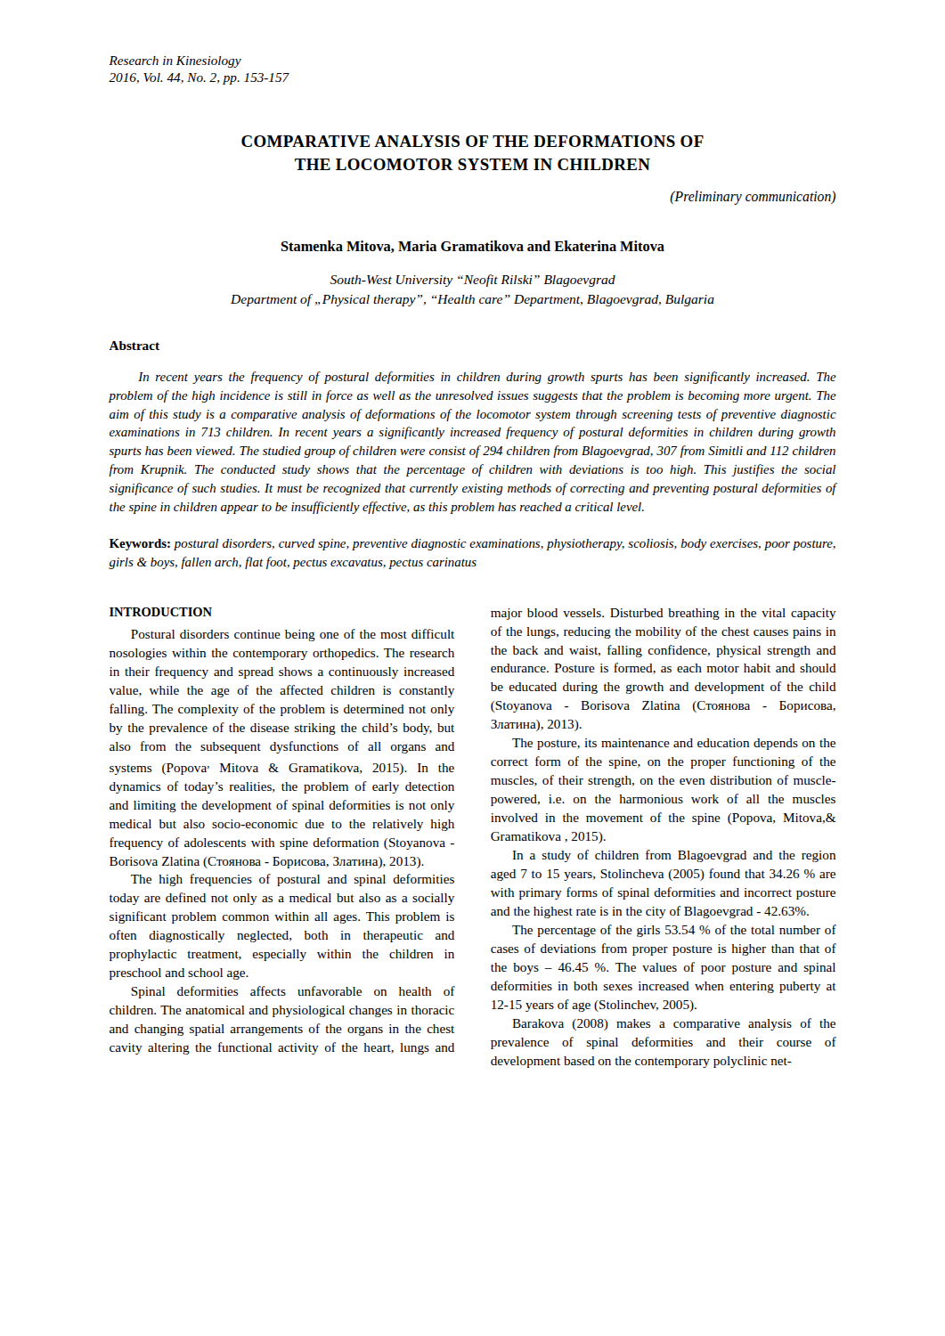Research in Kinesiology
2016, Vol. 44, No. 2, pp. 153-157
Comparative Analysis of the Deformations of
the Locomotor System in Children
(Preliminary communication)
Stamenka Mitova, Maria Gramatikova and Ekaterina Mitova
South-West University “Neofit Rilski” Blagoevgrad
Department of „Physical therapy”, “Health care” Department, Blagoevgrad, Bulgaria
Abstract
In recent years the frequency of postural deformities in children during growth spurts has been significantly increased. The problem of the high incidence is still in force as well as the unresolved issues suggests that the problem is becoming more urgent. The aim of this study is a comparative analysis of deformations of the locomotor system through screening tests of preventive diagnostic examinations in 713 children. In recent years a significantly increased frequency of postural deformities in children during growth spurts has been viewed. The studied group of children were consist of 294 children from Blagoevgrad, 307 from Simitli and 112 children from Krupnik. The conducted study shows that the percentage of children with deviations is too high. This justifies the social significance of such studies. It must be recognized that currently existing methods of correcting and preventing postural deformities of the spine in children appear to be insufficiently effective, as this problem has reached a critical level.
Keywords: postural disorders, curved spine, preventive diagnostic examinations, physiotherapy, scoliosis, body exercises, poor posture, girls & boys, fallen arch, flat foot, pectus excavatus, pectus carinatus
Introduction
Postural disorders continue being one of the most difficult nosologies within the contemporary orthopedics. The research in their frequency and spread shows a continuously increased value, while the age of the affected children is constantly falling. The complexity of the problem is determined not only by the prevalence of the disease striking the child’s body, but also from the subsequent dysfunctions of all organs and systems (Popova, Mitova & Gramatikova, 2015). In the dynamics of today’s realities, the problem of early detection and limiting the development of spinal deformities is not only medical but also socio-economic due to the relatively high frequency of adolescents with spine deformation (Stoyanova - Borisova Zlatina (Стоянова - Борисова, Златина), 2013).
The high frequencies of postural and spinal deformities today are defined not only as a medical but also as a socially significant problem common within all ages. This problem is often diagnostically neglected, both in therapeutic and prophylactic treatment, especially within the children in preschool and school age.
Spinal deformities affects unfavorable on health of children. The anatomical and physiological changes in thoracic and changing spatial arrangements of the organs in the chest cavity altering the functional activity of the heart, lungs and major blood vessels. Disturbed breathing in the vital capacity of the lungs, reducing the mobility of the chest causes pains in the back and waist, falling confidence, physical strength and endurance. Posture is formed, as each motor habit and should be educated during the growth and development of the child (Stoyanova - Borisova Zlatina (Стоянова - Борисова, Златина), 2013).
The posture, its maintenance and education depends on the correct form of the spine, on the proper functioning of the muscles, of their strength, on the even distribution of muscle-powered, i.e. on the harmonious work of all the muscles involved in the movement of the spine (Popova, Mitova,& Gramatikova , 2015).
In a study of children from Blagoevgrad and the region aged 7 to 15 years, Stolincheva (2005) found that 34.26 % are with primary forms of spinal deformities and incorrect posture and the highest rate is in the city of Blagoevgrad - 42.63%.
The percentage of the girls 53.54 % of the total number of cases of deviations from proper posture is higher than that of the boys – 46.45 %. The values of poor posture and spinal deformities in both sexes increased when entering puberty at 12-15 years of age (Stolinchev, 2005).
Barakova (2008) makes a comparative analysis of the prevalence of spinal deformities and their course of development based on the contemporary polyclinic net-